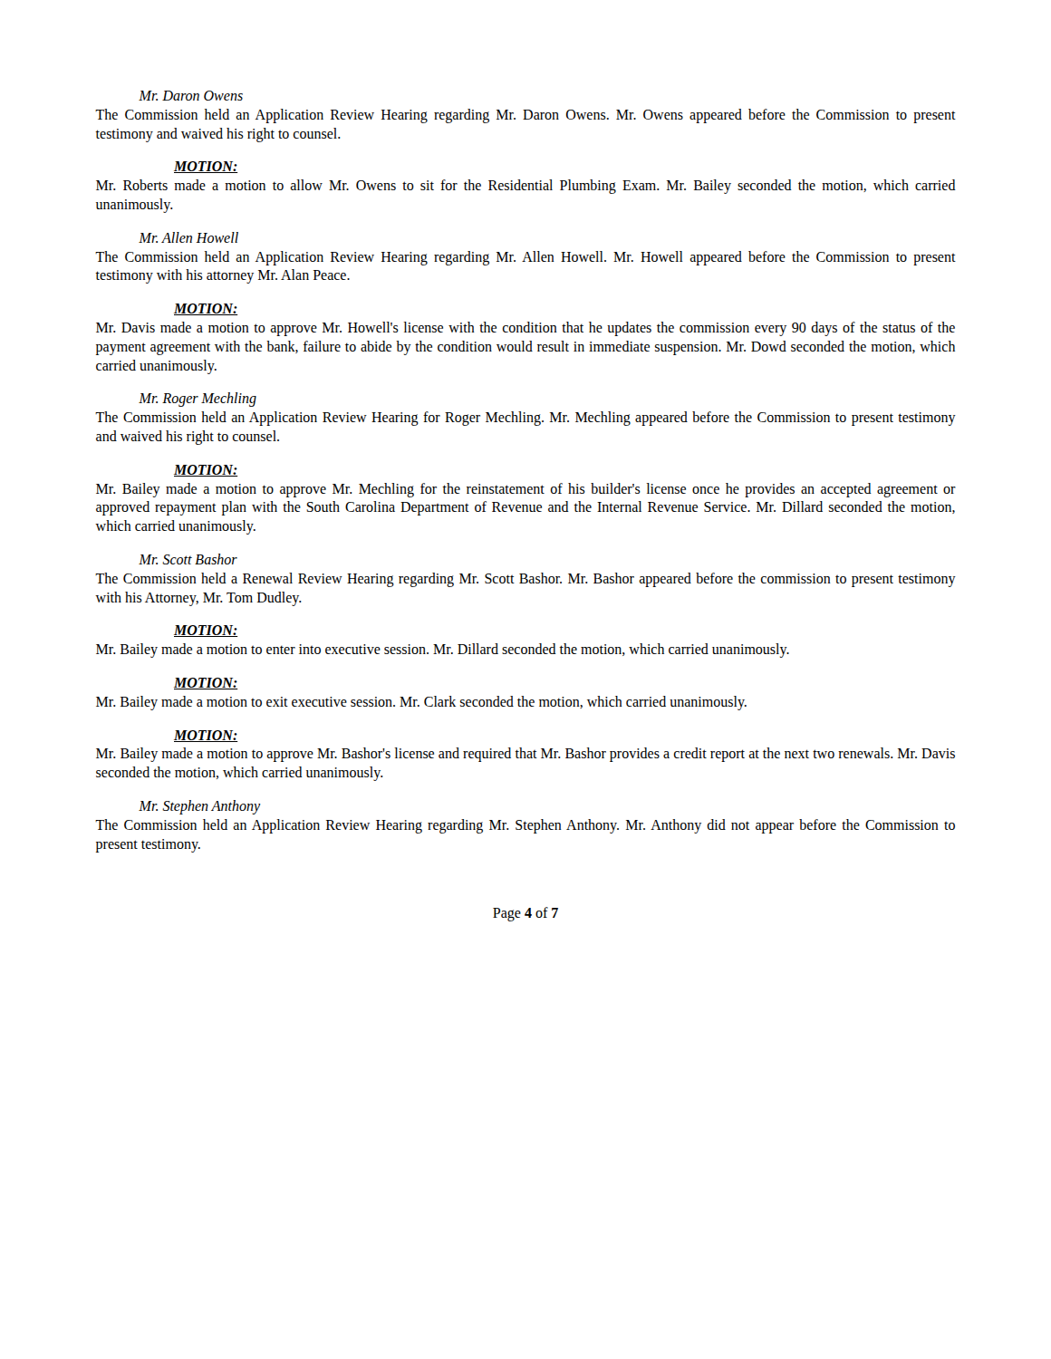Mr. Daron Owens
The Commission held an Application Review Hearing regarding Mr. Daron Owens. Mr. Owens appeared before the Commission to present testimony and waived his right to counsel.
MOTION:
Mr. Roberts made a motion to allow Mr. Owens to sit for the Residential Plumbing Exam. Mr. Bailey seconded the motion, which carried unanimously.
Mr. Allen Howell
The Commission held an Application Review Hearing regarding Mr. Allen Howell. Mr. Howell appeared before the Commission to present testimony with his attorney Mr. Alan Peace.
MOTION:
Mr. Davis made a motion to approve Mr. Howell's license with the condition that he updates the commission every 90 days of the status of the payment agreement with the bank, failure to abide by the condition would result in immediate suspension. Mr. Dowd seconded the motion, which carried unanimously.
Mr. Roger Mechling
The Commission held an Application Review Hearing for Roger Mechling. Mr. Mechling appeared before the Commission to present testimony and waived his right to counsel.
MOTION:
Mr. Bailey made a motion to approve Mr. Mechling for the reinstatement of his builder's license once he provides an accepted agreement or approved repayment plan with the South Carolina Department of Revenue and the Internal Revenue Service. Mr. Dillard seconded the motion, which carried unanimously.
Mr. Scott Bashor
The Commission held a Renewal Review Hearing regarding Mr. Scott Bashor. Mr. Bashor appeared before the commission to present testimony with his Attorney, Mr. Tom Dudley.
MOTION:
Mr. Bailey made a motion to enter into executive session. Mr. Dillard seconded the motion, which carried unanimously.
MOTION:
Mr. Bailey made a motion to exit executive session. Mr. Clark seconded the motion, which carried unanimously.
MOTION:
Mr. Bailey made a motion to approve Mr. Bashor's license and required that Mr. Bashor provides a credit report at the next two renewals. Mr. Davis seconded the motion, which carried unanimously.
Mr. Stephen Anthony
The Commission held an Application Review Hearing regarding Mr. Stephen Anthony. Mr. Anthony did not appear before the Commission to present testimony.
Page 4 of 7